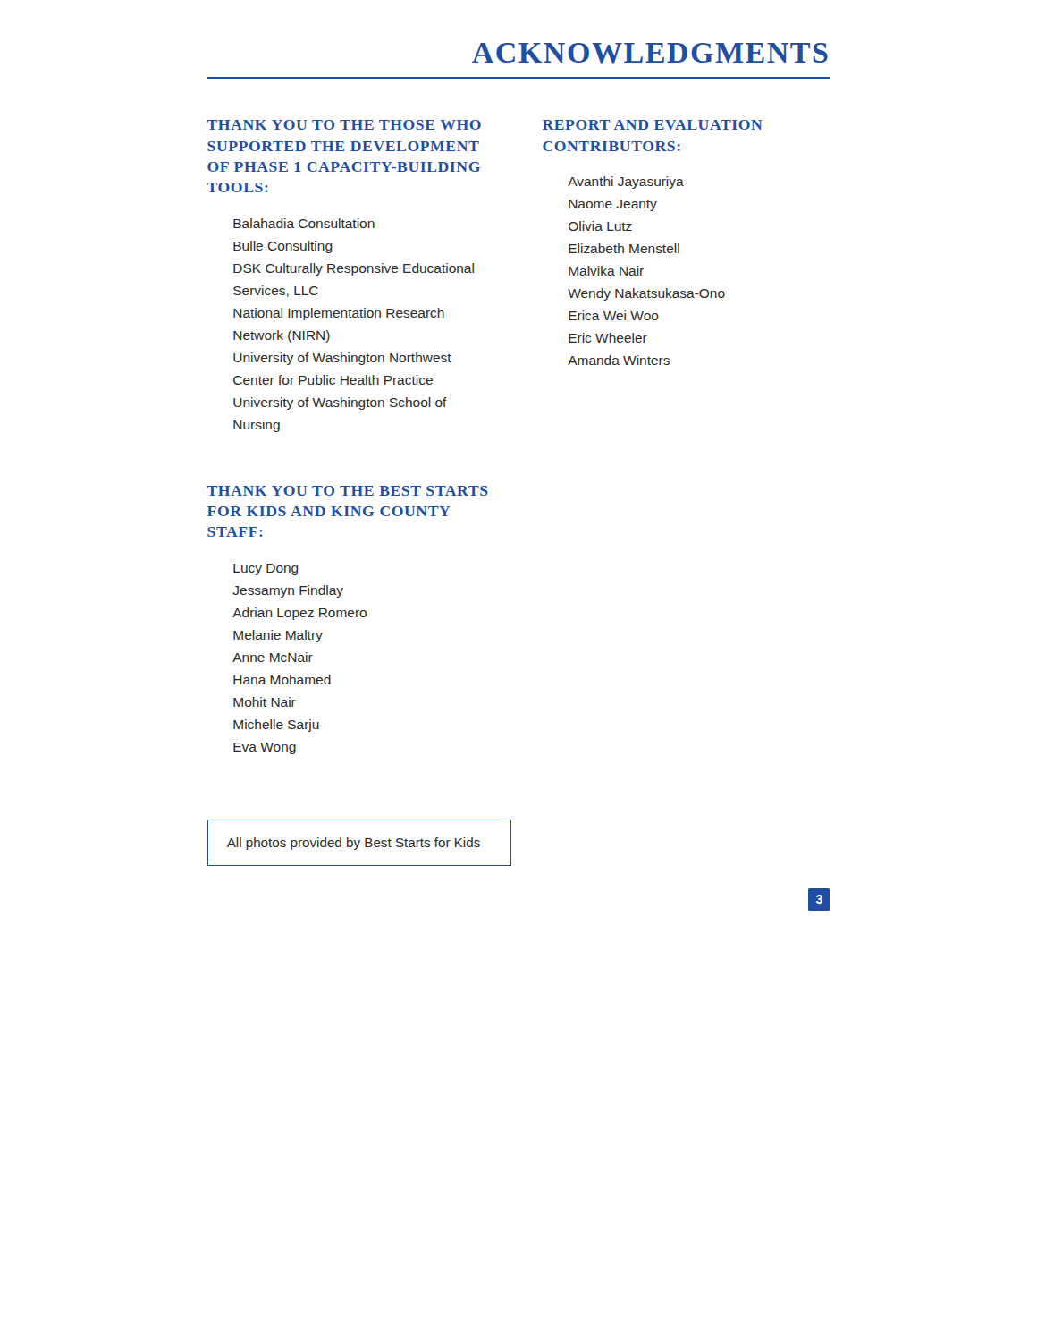Acknowledgments
Thank you to the those who supported the development of Phase 1 capacity-building tools:
Balahadia Consultation
Bulle Consulting
DSK Culturally Responsive Educational Services, LLC
National Implementation Research Network (NIRN)
University of Washington Northwest Center for Public Health Practice
University of Washington School of Nursing
Thank you to the Best Starts for Kids and King County staff:
Lucy Dong
Jessamyn Findlay
Adrian Lopez Romero
Melanie Maltry
Anne McNair
Hana Mohamed
Mohit Nair
Michelle Sarju
Eva Wong
Report and evaluation contributors:
Avanthi Jayasuriya
Naome Jeanty
Olivia Lutz
Elizabeth Menstell
Malvika Nair
Wendy Nakatsukasa-Ono
Erica Wei Woo
Eric Wheeler
Amanda Winters
All photos provided by Best Starts for Kids
3